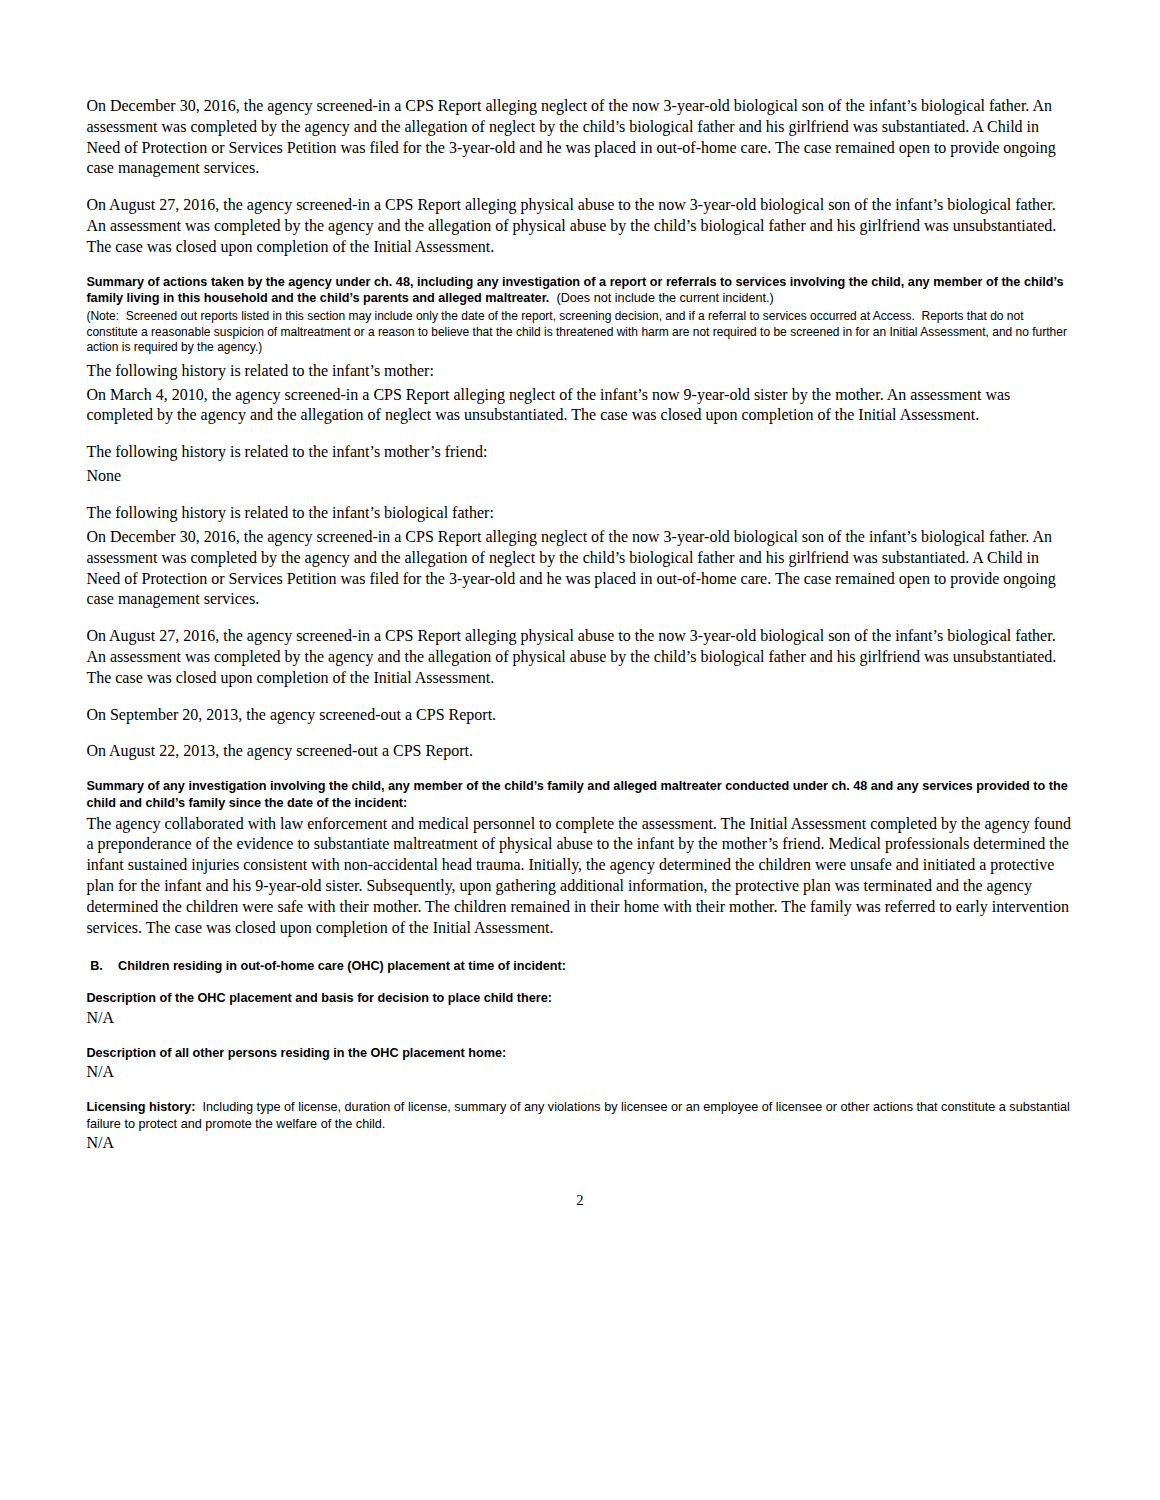On December 30, 2016, the agency screened-in a CPS Report alleging neglect of the now 3-year-old biological son of the infant’s biological father. An assessment was completed by the agency and the allegation of neglect by the child’s biological father and his girlfriend was substantiated. A Child in Need of Protection or Services Petition was filed for the 3-year-old and he was placed in out-of-home care. The case remained open to provide ongoing case management services.
On August 27, 2016, the agency screened-in a CPS Report alleging physical abuse to the now 3-year-old biological son of the infant’s biological father. An assessment was completed by the agency and the allegation of physical abuse by the child’s biological father and his girlfriend was unsubstantiated. The case was closed upon completion of the Initial Assessment.
Summary of actions taken by the agency under ch. 48, including any investigation of a report or referrals to services involving the child, any member of the child’s family living in this household and the child’s parents and alleged maltreater. (Does not include the current incident.)
(Note: Screened out reports listed in this section may include only the date of the report, screening decision, and if a referral to services occurred at Access. Reports that do not constitute a reasonable suspicion of maltreatment or a reason to believe that the child is threatened with harm are not required to be screened in for an Initial Assessment, and no further action is required by the agency.)
The following history is related to the infant’s mother:
On March 4, 2010, the agency screened-in a CPS Report alleging neglect of the infant’s now 9-year-old sister by the mother. An assessment was completed by the agency and the allegation of neglect was unsubstantiated. The case was closed upon completion of the Initial Assessment.
The following history is related to the infant’s mother’s friend:
None
The following history is related to the infant’s biological father:
On December 30, 2016, the agency screened-in a CPS Report alleging neglect of the now 3-year-old biological son of the infant’s biological father. An assessment was completed by the agency and the allegation of neglect by the child’s biological father and his girlfriend was substantiated. A Child in Need of Protection or Services Petition was filed for the 3-year-old and he was placed in out-of-home care. The case remained open to provide ongoing case management services.
On August 27, 2016, the agency screened-in a CPS Report alleging physical abuse to the now 3-year-old biological son of the infant’s biological father. An assessment was completed by the agency and the allegation of physical abuse by the child’s biological father and his girlfriend was unsubstantiated. The case was closed upon completion of the Initial Assessment.
On September 20, 2013, the agency screened-out a CPS Report.
On August 22, 2013, the agency screened-out a CPS Report.
Summary of any investigation involving the child, any member of the child’s family and alleged maltreater conducted under ch. 48 and any services provided to the child and child’s family since the date of the incident:
The agency collaborated with law enforcement and medical personnel to complete the assessment. The Initial Assessment completed by the agency found a preponderance of the evidence to substantiate maltreatment of physical abuse to the infant by the mother’s friend. Medical professionals determined the infant sustained injuries consistent with non-accidental head trauma. Initially, the agency determined the children were unsafe and initiated a protective plan for the infant and his 9-year-old sister. Subsequently, upon gathering additional information, the protective plan was terminated and the agency determined the children were safe with their mother. The children remained in their home with their mother. The family was referred to early intervention services. The case was closed upon completion of the Initial Assessment.
B.
Children residing in out-of-home care (OHC) placement at time of incident:
Description of the OHC placement and basis for decision to place child there:
N/A
Description of all other persons residing in the OHC placement home:
N/A
Licensing history: Including type of license, duration of license, summary of any violations by licensee or an employee of licensee or other actions that constitute a substantial failure to protect and promote the welfare of the child.
N/A
2